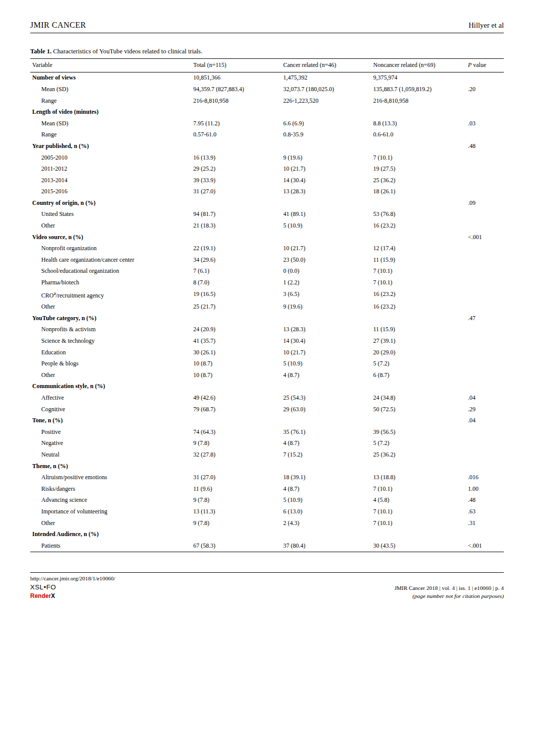JMIR CANCER
Hillyer et al
Table 1. Characteristics of YouTube videos related to clinical trials.
| Variable | Total (n=115) | Cancer related (n=46) | Noncancer related (n=69) | P value |
| --- | --- | --- | --- | --- |
| Number of views | 10,851,366 | 1,475,392 | 9,375,974 | |
| Mean (SD) | 94,359.7 (827,883.4) | 32,073.7 (180,025.0) | 135,883.7 (1,059,819.2) | .20 |
| Range | 216-8,810,958 | 226-1,223,520 | 216-8,810,958 | |
| Length of video (minutes) | | | | |
| Mean (SD) | 7.95 (11.2) | 6.6 (6.9) | 8.8 (13.3) | .03 |
| Range | 0.57-61.0 | 0.8-35.9 | 0.6-61.0 | |
| Year published, n (%) | | | | .48 |
| 2005-2010 | 16 (13.9) | 9 (19.6) | 7 (10.1) | |
| 2011-2012 | 29 (25.2) | 10 (21.7) | 19 (27.5) | |
| 2013-2014 | 39 (33.9) | 14 (30.4) | 25 (36.2) | |
| 2015-2016 | 31 (27.0) | 13 (28.3) | 18 (26.1) | |
| Country of origin, n (%) | | | | .09 |
| United States | 94 (81.7) | 41 (89.1) | 53 (76.8) | |
| Other | 21 (18.3) | 5 (10.9) | 16 (23.2) | |
| Video source, n (%) | | | | <.001 |
| Nonprofit organization | 22 (19.1) | 10 (21.7) | 12 (17.4) | |
| Health care organization/cancer center | 34 (29.6) | 23 (50.0) | 11 (15.9) | |
| School/educational organization | 7 (6.1) | 0 (0.0) | 7 (10.1) | |
| Pharma/biotech | 8 (7.0) | 1 (2.2) | 7 (10.1) | |
| CRO a /recruitment agency | 19 (16.5) | 3 (6.5) | 16 (23.2) | |
| Other | 25 (21.7) | 9 (19.6) | 16 (23.2) | |
| YouTube category, n (%) | | | | .47 |
| Nonprofits & activism | 24 (20.9) | 13 (28.3) | 11 (15.9) | |
| Science & technology | 41 (35.7) | 14 (30.4) | 27 (39.1) | |
| Education | 30 (26.1) | 10 (21.7) | 20 (29.0) | |
| People & blogs | 10 (8.7) | 5 (10.9) | 5 (7.2) | |
| Other | 10 (8.7) | 4 (8.7) | 6 (8.7) | |
| Communication style, n (%) | | | | |
| Affective | 49 (42.6) | 25 (54.3) | 24 (34.8) | .04 |
| Cognitive | 79 (68.7) | 29 (63.0) | 50 (72.5) | .29 |
| Tone, n (%) | | | | .04 |
| Positive | 74 (64.3) | 35 (76.1) | 39 (56.5) | |
| Negative | 9 (7.8) | 4 (8.7) | 5 (7.2) | |
| Neutral | 32 (27.8) | 7 (15.2) | 25 (36.2) | |
| Theme, n (%) | | | | |
| Altruism/positive emotions | 31 (27.0) | 18 (39.1) | 13 (18.8) | .016 |
| Risks/dangers | 11 (9.6) | 4 (8.7) | 7 (10.1) | 1.00 |
| Advancing science | 9 (7.8) | 5 (10.9) | 4 (5.8) | .48 |
| Importance of volunteering | 13 (11.3) | 6 (13.0) | 7 (10.1) | .63 |
| Other | 9 (7.8) | 2 (4.3) | 7 (10.1) | .31 |
| Intended Audience, n (%) | | | | |
| Patients | 67 (58.3) | 37 (80.4) | 30 (43.5) | <.001 |
http://cancer.jmir.org/2018/1/e10060/
XSL•FO
Render X
JMIR Cancer 2018 | vol. 4 | iss. 1 | e10060 | p. 4
(page number not for citation purposes)